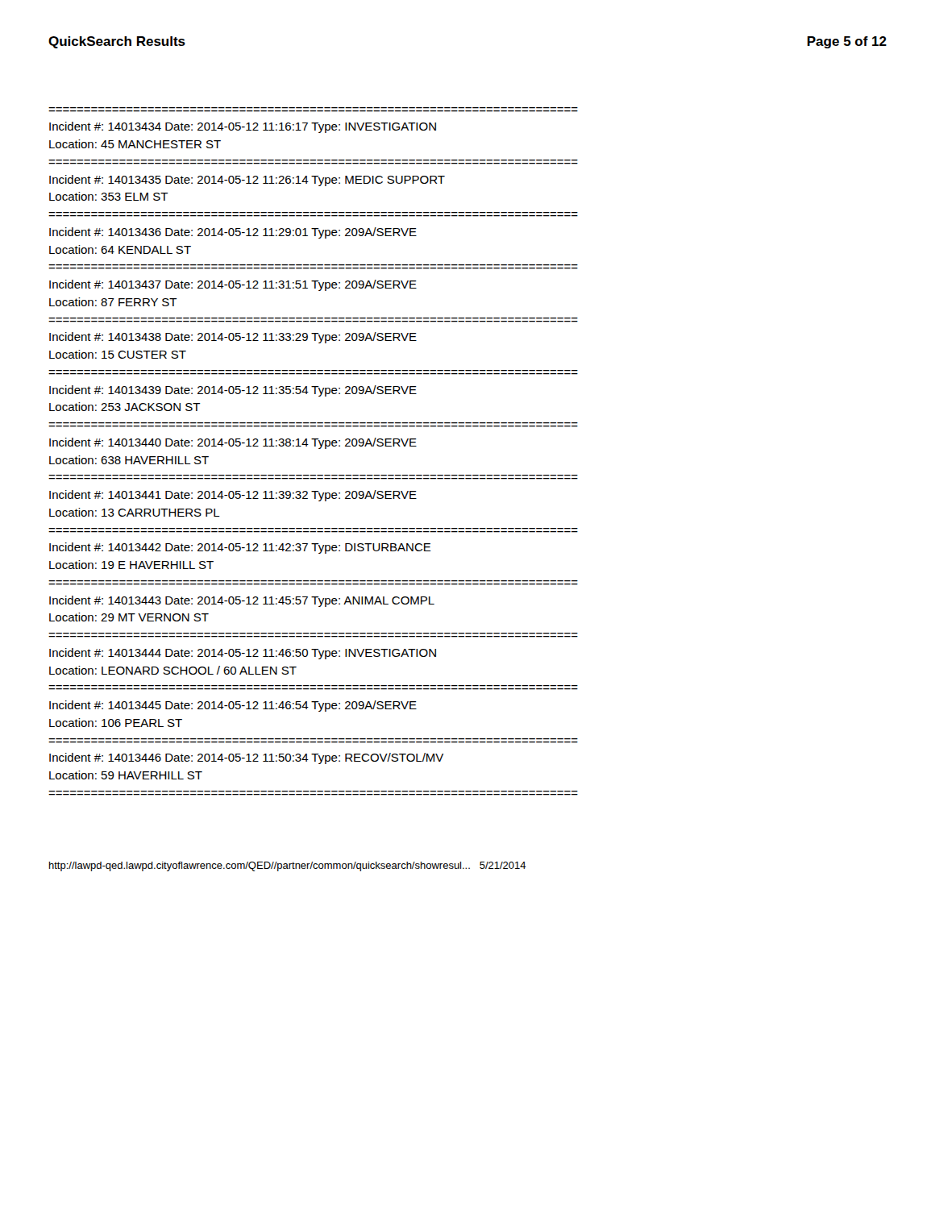QuickSearch Results Page 5 of 12
=========================================================================== Incident #: 14013434 Date: 2014-05-12 11:16:17 Type: INVESTIGATION Location: 45 MANCHESTER ST =========================================================================== Incident #: 14013435 Date: 2014-05-12 11:26:14 Type: MEDIC SUPPORT Location: 353 ELM ST =========================================================================== Incident #: 14013436 Date: 2014-05-12 11:29:01 Type: 209A/SERVE Location: 64 KENDALL ST =========================================================================== Incident #: 14013437 Date: 2014-05-12 11:31:51 Type: 209A/SERVE Location: 87 FERRY ST =========================================================================== Incident #: 14013438 Date: 2014-05-12 11:33:29 Type: 209A/SERVE Location: 15 CUSTER ST =========================================================================== Incident #: 14013439 Date: 2014-05-12 11:35:54 Type: 209A/SERVE Location: 253 JACKSON ST =========================================================================== Incident #: 14013440 Date: 2014-05-12 11:38:14 Type: 209A/SERVE Location: 638 HAVERHILL ST =========================================================================== Incident #: 14013441 Date: 2014-05-12 11:39:32 Type: 209A/SERVE Location: 13 CARRUTHERS PL =========================================================================== Incident #: 14013442 Date: 2014-05-12 11:42:37 Type: DISTURBANCE Location: 19 E HAVERHILL ST =========================================================================== Incident #: 14013443 Date: 2014-05-12 11:45:57 Type: ANIMAL COMPL Location: 29 MT VERNON ST =========================================================================== Incident #: 14013444 Date: 2014-05-12 11:46:50 Type: INVESTIGATION Location: LEONARD SCHOOL / 60 ALLEN ST =========================================================================== Incident #: 14013445 Date: 2014-05-12 11:46:54 Type: 209A/SERVE Location: 106 PEARL ST =========================================================================== Incident #: 14013446 Date: 2014-05-12 11:50:34 Type: RECOV/STOL/MV Location: 59 HAVERHILL ST ===========================================================================
http://lawpd-qed.lawpd.cityoflawrence.com/QED//partner/common/quicksearch/showresul... 5/21/2014